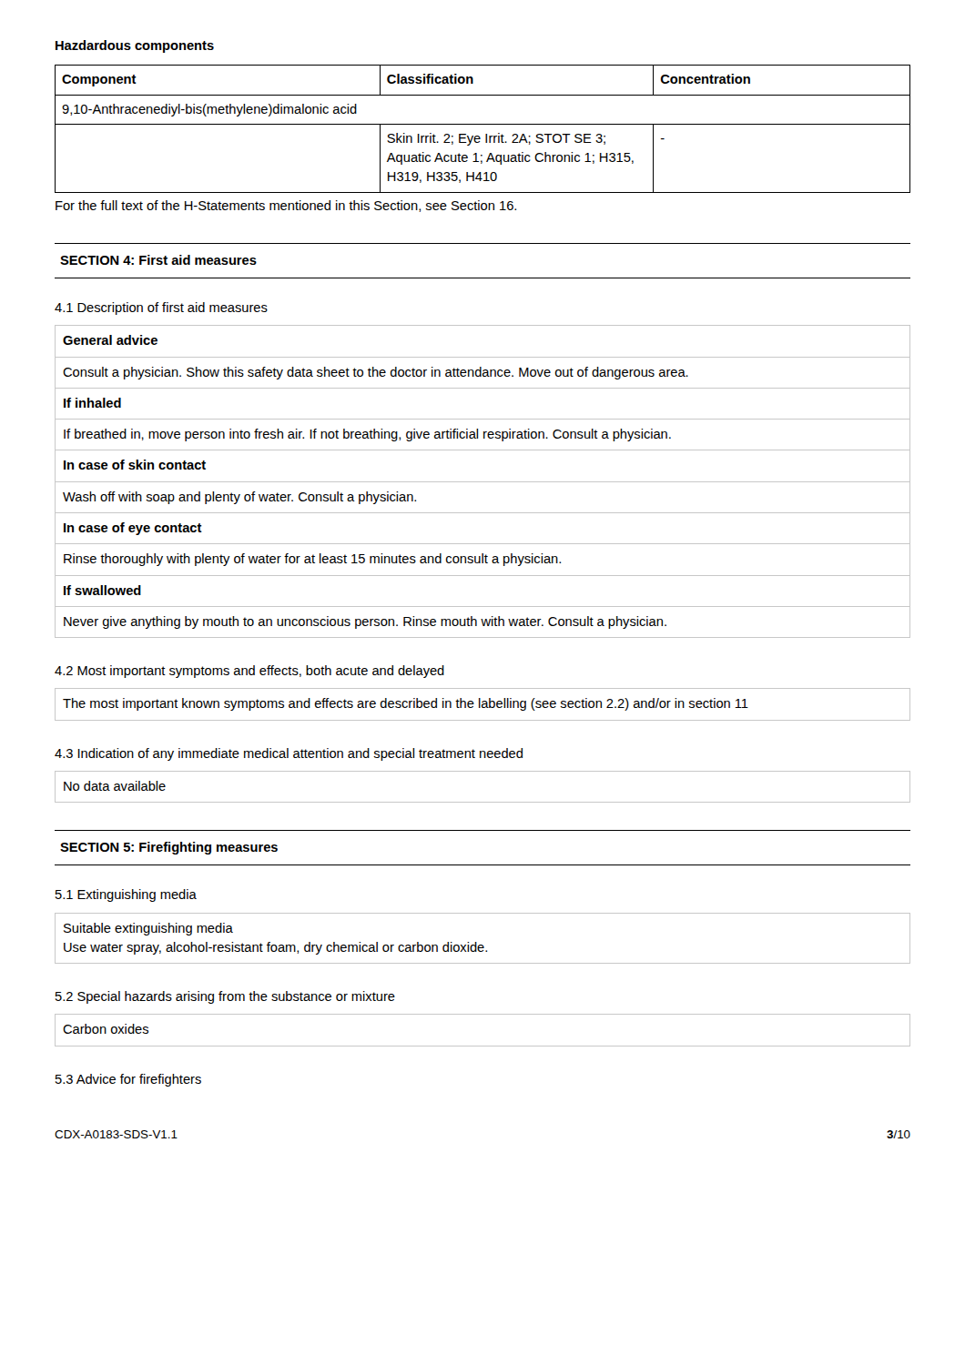Hazdardous components
| Component | Classification | Concentration |
| --- | --- | --- |
| 9,10-Anthracenediyl-bis(methylene)dimalonic acid |
| | Skin Irrit. 2; Eye Irrit. 2A; STOT SE 3; Aquatic Acute 1; Aquatic Chronic 1; H315, H319, H335, H410 | - |
For the full text of the H-Statements mentioned in this Section, see Section 16.
SECTION 4: First aid measures
4.1 Description of first aid measures
| General advice |
| Consult a physician. Show this safety data sheet to the doctor in attendance. Move out of dangerous area. |
| If inhaled |
| If breathed in, move person into fresh air. If not breathing, give artificial respiration. Consult a physician. |
| In case of skin contact |
| Wash off with soap and plenty of water. Consult a physician. |
| In case of eye contact |
| Rinse thoroughly with plenty of water for at least 15 minutes and consult a physician. |
| If swallowed |
| Never give anything by mouth to an unconscious person. Rinse mouth with water. Consult a physician. |
4.2 Most important symptoms and effects, both acute and delayed
| The most important known symptoms and effects are described in the labelling (see section 2.2) and/or in section 11 |
4.3 Indication of any immediate medical attention and special treatment needed
| No data available |
SECTION 5: Firefighting measures
5.1 Extinguishing media
| Suitable extinguishing media Use water spray, alcohol-resistant foam, dry chemical or carbon dioxide. |
5.2 Special hazards arising from the substance or mixture
| Carbon oxides |
5.3 Advice for firefighters
CDX-A0183-SDS-V1.1 3/10